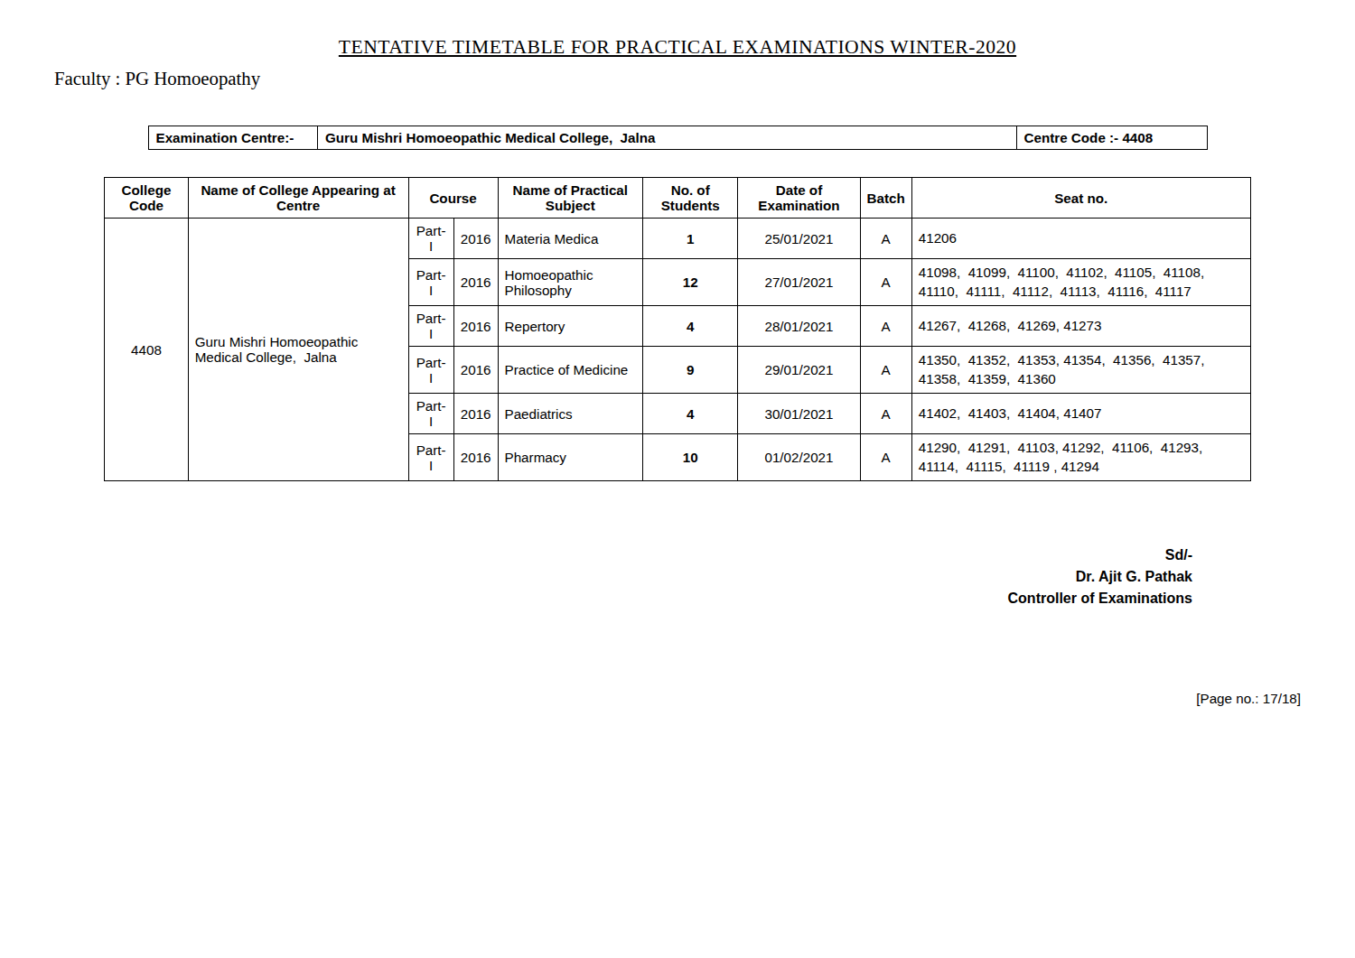TENTATIVE TIMETABLE FOR PRACTICAL EXAMINATIONS WINTER-2020
Faculty : PG Homoeopathy
| Examination Centre:- | Guru Mishri Homoeopathic Medical College, Jalna | Centre Code :- 4408 |
| College Code | Name of College Appearing at Centre | Course | Name of Practical Subject | No. of Students | Date of Examination | Batch | Seat no. |
| --- | --- | --- | --- | --- | --- | --- | --- |
| 4408 | Guru Mishri Homoeopathic Medical College, Jalna | Part-I | 2016 | Materia Medica | 1 | 25/01/2021 | A | 41206 |
| Part-I | 2016 | Homoeopathic Philosophy | 12 | 27/01/2021 | A | 41098, 41099, 41100, 41102, 41105, 41108, 41110, 41111, 41112, 41113, 41116, 41117 |
| Part-I | 2016 | Repertory | 4 | 28/01/2021 | A | 41267, 41268, 41269, 41273 |
| Part-I | 2016 | Practice of Medicine | 9 | 29/01/2021 | A | 41350, 41352, 41353, 41354, 41356, 41357, 41358, 41359, 41360 |
| Part-I | 2016 | Paediatrics | 4 | 30/01/2021 | A | 41402, 41403, 41404, 41407 |
| Part-I | 2016 | Pharmacy | 10 | 01/02/2021 | A | 41290, 41291, 41103, 41292, 41106, 41293, 41114, 41115, 41119 , 41294 |
Sd/-
Dr. Ajit G. Pathak
Controller of Examinations
[Page no.: 17/18]